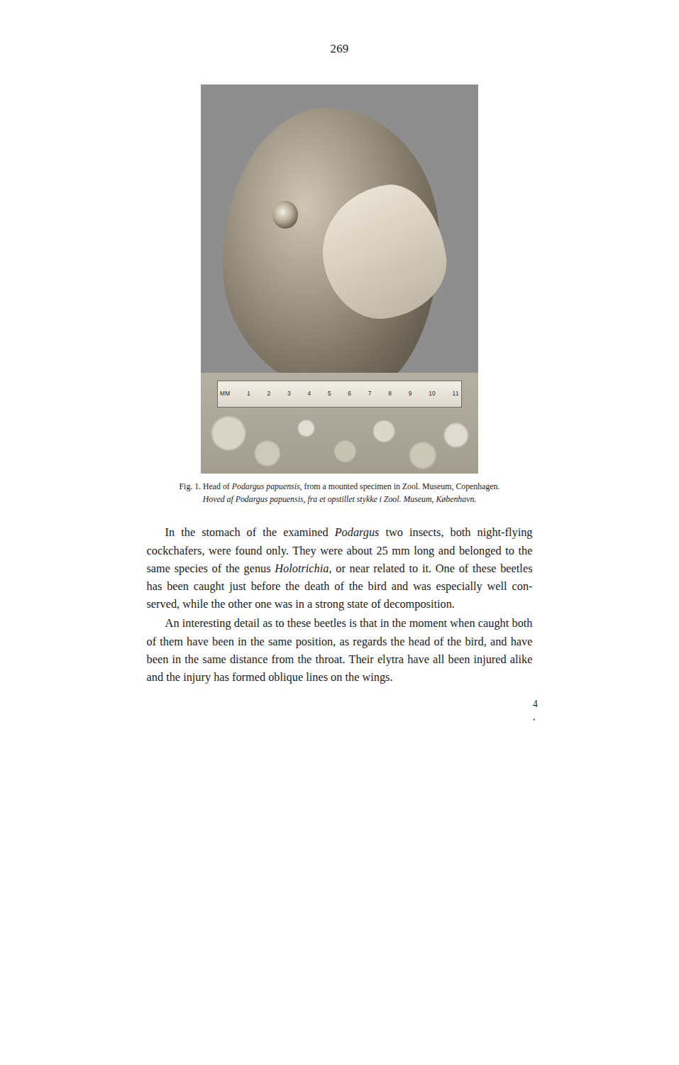269
MM 1234567891011
Fig. 1. Head of Podargus papuensis, from a mounted specimen in Zool. Museum, Copenhagen. Hoved af Podargus papuensis, fra et opstillet stykke i Zool. Museum, København.
In the stomach of the examined Podargus two insects, both night-flying cockchafers, were found only. They were about 25 mm long and belonged to the same species of the genus Holotrichia, or near related to it. One of these beetles has been caught just before the death of the bird and was especially well conserved, while the other one was in a strong state of decomposition.
An interesting detail as to these beetles is that in the moment when caught both of them have been in the same position, as regards the head of the bird, and have been in the same distance from the throat. Their elytra have all been injured alike and the injury has formed oblique lines on the wings.
4
•